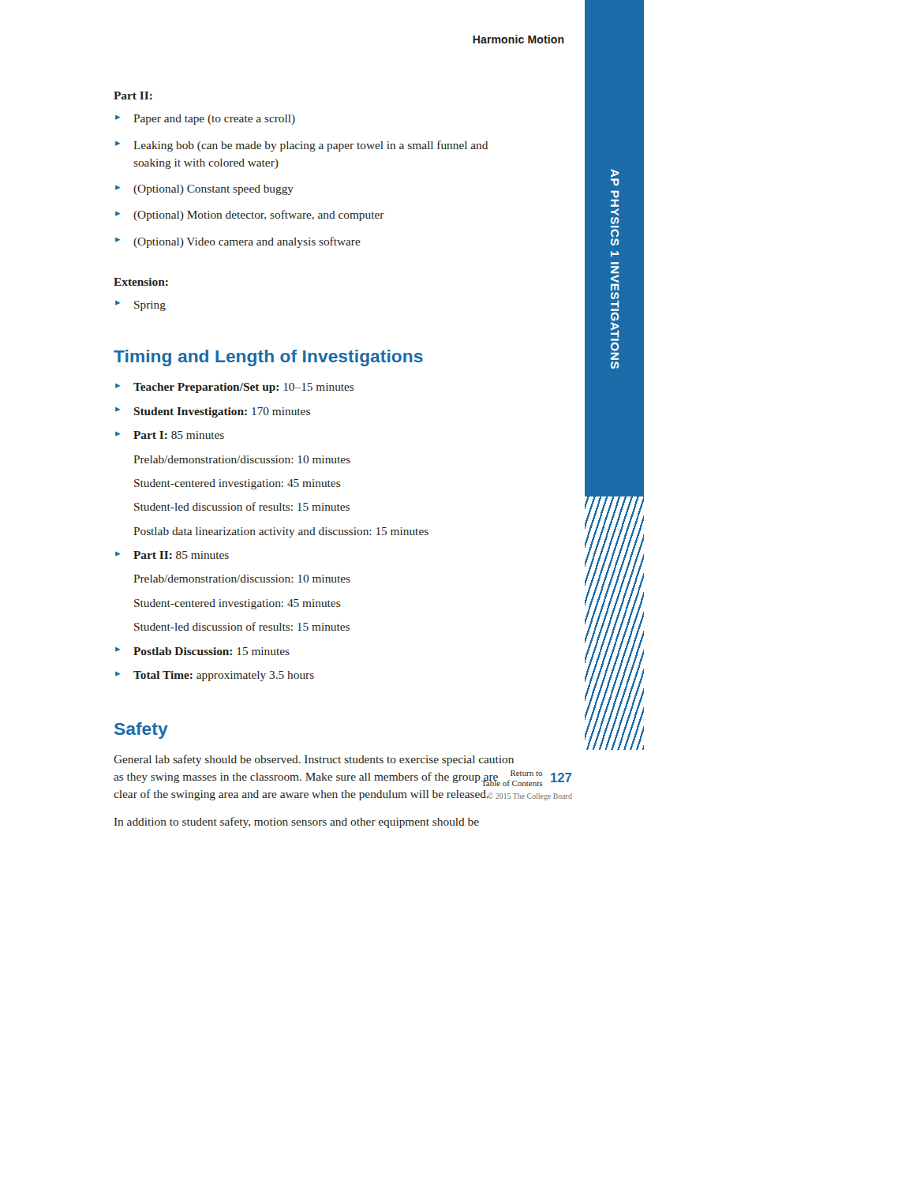AP PHYSICS 1 INVESTIGATIONS
Harmonic Motion
Part II:
Paper and tape (to create a scroll)
Leaking bob (can be made by placing a paper towel in a small funnel and soaking it with colored water)
(Optional) Constant speed buggy
(Optional) Motion detector, software, and computer
(Optional) Video camera and analysis software
Extension:
Spring
Timing and Length of Investigations
Teacher Preparation/Set up: 10–15 minutes
Student Investigation: 170 minutes
Part I: 85 minutes
Prelab/demonstration/discussion: 10 minutes
Student-centered investigation: 45 minutes
Student-led discussion of results: 15 minutes
Postlab data linearization activity and discussion: 15 minutes
Part II: 85 minutes
Prelab/demonstration/discussion: 10 minutes
Student-centered investigation: 45 minutes
Student-led discussion of results: 15 minutes
Postlab Discussion: 15 minutes
Total Time: approximately 3.5 hours
Safety
General lab safety should be observed. Instruct students to exercise special caution as they swing masses in the classroom. Make sure all members of the group are clear of the swinging area and are aware when the pendulum will be released.
In addition to student safety, motion sensors and other equipment should be protected when using springs. If you decide to do the extension to this lab, warn students to keep attached masses small enough and amplitudes small enough that springs are not extended beyond their elastic limits. Also, if motion sensors are used, they should be protected from swinging pendulums or masses falling from springs.
Return to
Table of Contents 127
© 2015 The College Board